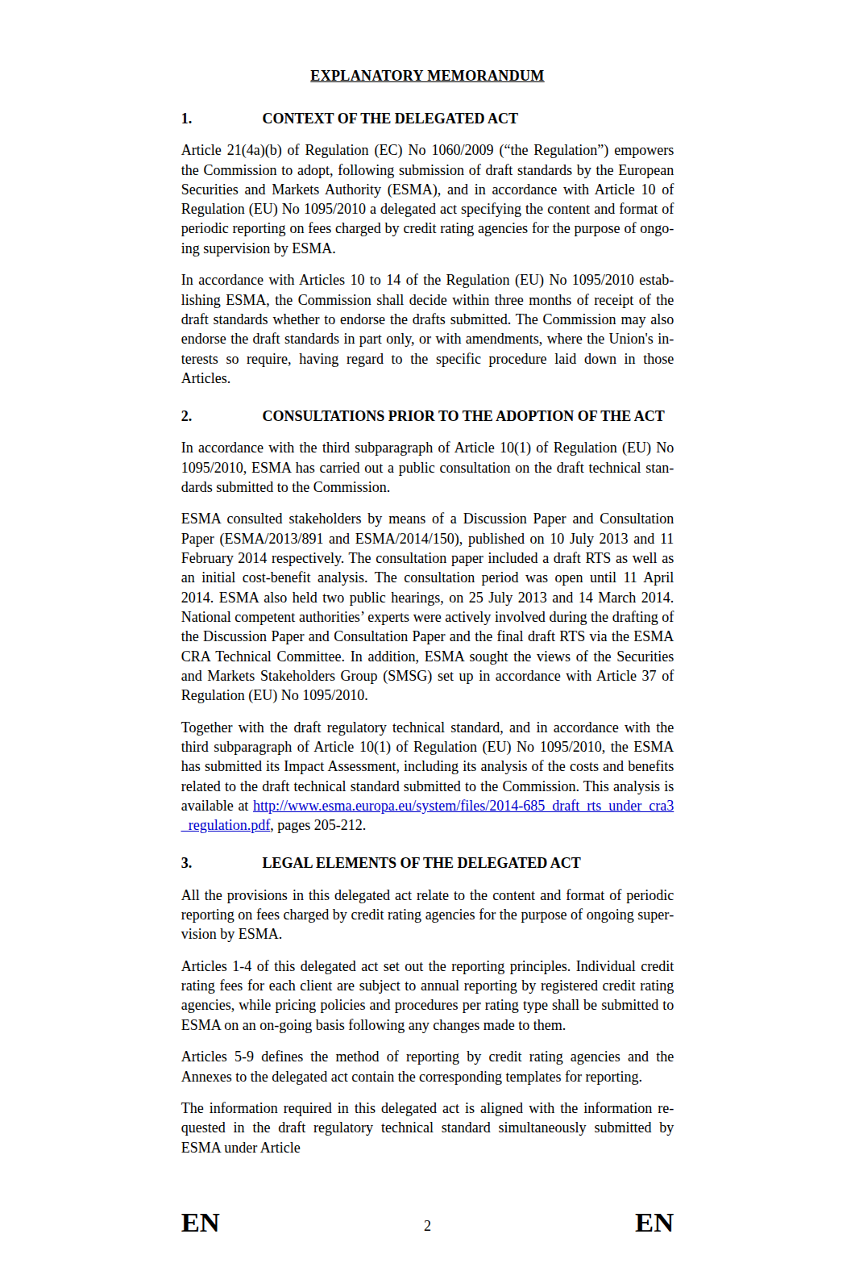EXPLANATORY MEMORANDUM
1. CONTEXT OF THE DELEGATED ACT
Article 21(4a)(b) of Regulation (EC) No 1060/2009 (“the Regulation”) empowers the Commission to adopt, following submission of draft standards by the European Securities and Markets Authority (ESMA), and in accordance with Article 10 of Regulation (EU) No 1095/2010 a delegated act specifying the content and format of periodic reporting on fees charged by credit rating agencies for the purpose of ongoing supervision by ESMA.
In accordance with Articles 10 to 14 of the Regulation (EU) No 1095/2010 establishing ESMA, the Commission shall decide within three months of receipt of the draft standards whether to endorse the drafts submitted. The Commission may also endorse the draft standards in part only, or with amendments, where the Union's interests so require, having regard to the specific procedure laid down in those Articles.
2. CONSULTATIONS PRIOR TO THE ADOPTION OF THE ACT
In accordance with the third subparagraph of Article 10(1) of Regulation (EU) No 1095/2010, ESMA has carried out a public consultation on the draft technical standards submitted to the Commission.
ESMA consulted stakeholders by means of a Discussion Paper and Consultation Paper (ESMA/2013/891 and ESMA/2014/150), published on 10 July 2013 and 11 February 2014 respectively. The consultation paper included a draft RTS as well as an initial cost-benefit analysis. The consultation period was open until 11 April 2014. ESMA also held two public hearings, on 25 July 2013 and 14 March 2014. National competent authorities’ experts were actively involved during the drafting of the Discussion Paper and Consultation Paper and the final draft RTS via the ESMA CRA Technical Committee. In addition, ESMA sought the views of the Securities and Markets Stakeholders Group (SMSG) set up in accordance with Article 37 of Regulation (EU) No 1095/2010.
Together with the draft regulatory technical standard, and in accordance with the third subparagraph of Article 10(1) of Regulation (EU) No 1095/2010, the ESMA has submitted its Impact Assessment, including its analysis of the costs and benefits related to the draft technical standard submitted to the Commission. This analysis is available at http://www.esma.europa.eu/system/files/2014-685_draft_rts_under_cra3_regulation.pdf, pages 205-212.
3. LEGAL ELEMENTS OF THE DELEGATED ACT
All the provisions in this delegated act relate to the content and format of periodic reporting on fees charged by credit rating agencies for the purpose of ongoing supervision by ESMA.
Articles 1-4 of this delegated act set out the reporting principles. Individual credit rating fees for each client are subject to annual reporting by registered credit rating agencies, while pricing policies and procedures per rating type shall be submitted to ESMA on an on-going basis following any changes made to them.
Articles 5-9 defines the method of reporting by credit rating agencies and the Annexes to the delegated act contain the corresponding templates for reporting.
The information required in this delegated act is aligned with the information requested in the draft regulatory technical standard simultaneously submitted by ESMA under Article
EN 2 EN